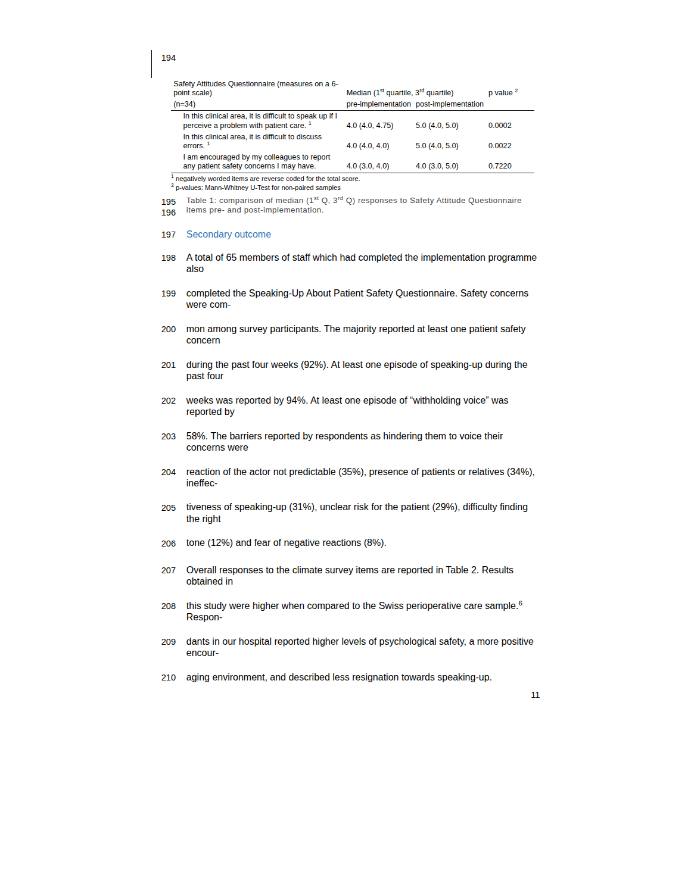194
| Safety Attitudes Questionnaire (measures on a 6-point scale) | Median (1 st quartile, 3 rd quartile) | p value 2 |
| (n=34) | pre-implementation | post-implementation | |
| In this clinical area, it is difficult to speak up if I perceive a problem with patient care. 1 | 4.0 (4.0, 4.75) | 5.0 (4.0, 5.0) | 0.0002 |
| In this clinical area, it is difficult to discuss errors. 1 | 4.0 (4.0, 4.0) | 5.0 (4.0, 5.0) | 0.0022 |
| I am encouraged by my colleagues to report any patient safety concerns I may have. | 4.0 (3.0, 4.0) | 4.0 (3.0, 5.0) | 0.7220 |
1 negatively worded items are reverse coded for the total score.
2 p-values: Mann-Whitney U-Test for non-paired samples
195
196
Table 1: comparison of median (1st Q, 3rd Q) responses to Safety Attitude Questionnaire items pre- and post-implementation.
197
Secondary outcome
198
A total of 65 members of staff which had completed the implementation programme also
199
completed the Speaking-Up About Patient Safety Questionnaire. Safety concerns were com-
200
mon among survey participants. The majority reported at least one patient safety concern
201
during the past four weeks (92%). At least one episode of speaking-up during the past four
202
weeks was reported by 94%. At least one episode of “withholding voice” was reported by
203
58%. The barriers reported by respondents as hindering them to voice their concerns were
204
reaction of the actor not predictable (35%), presence of patients or relatives (34%), ineffec-
205
tiveness of speaking-up (31%), unclear risk for the patient (29%), difficulty finding the right
206
tone (12%) and fear of negative reactions (8%).
207
Overall responses to the climate survey items are reported in Table 2. Results obtained in
208
this study were higher when compared to the Swiss perioperative care sample.6 Respon-
209
dants in our hospital reported higher levels of psychological safety, a more positive encour-
210
aging environment, and described less resignation towards speaking-up.
11